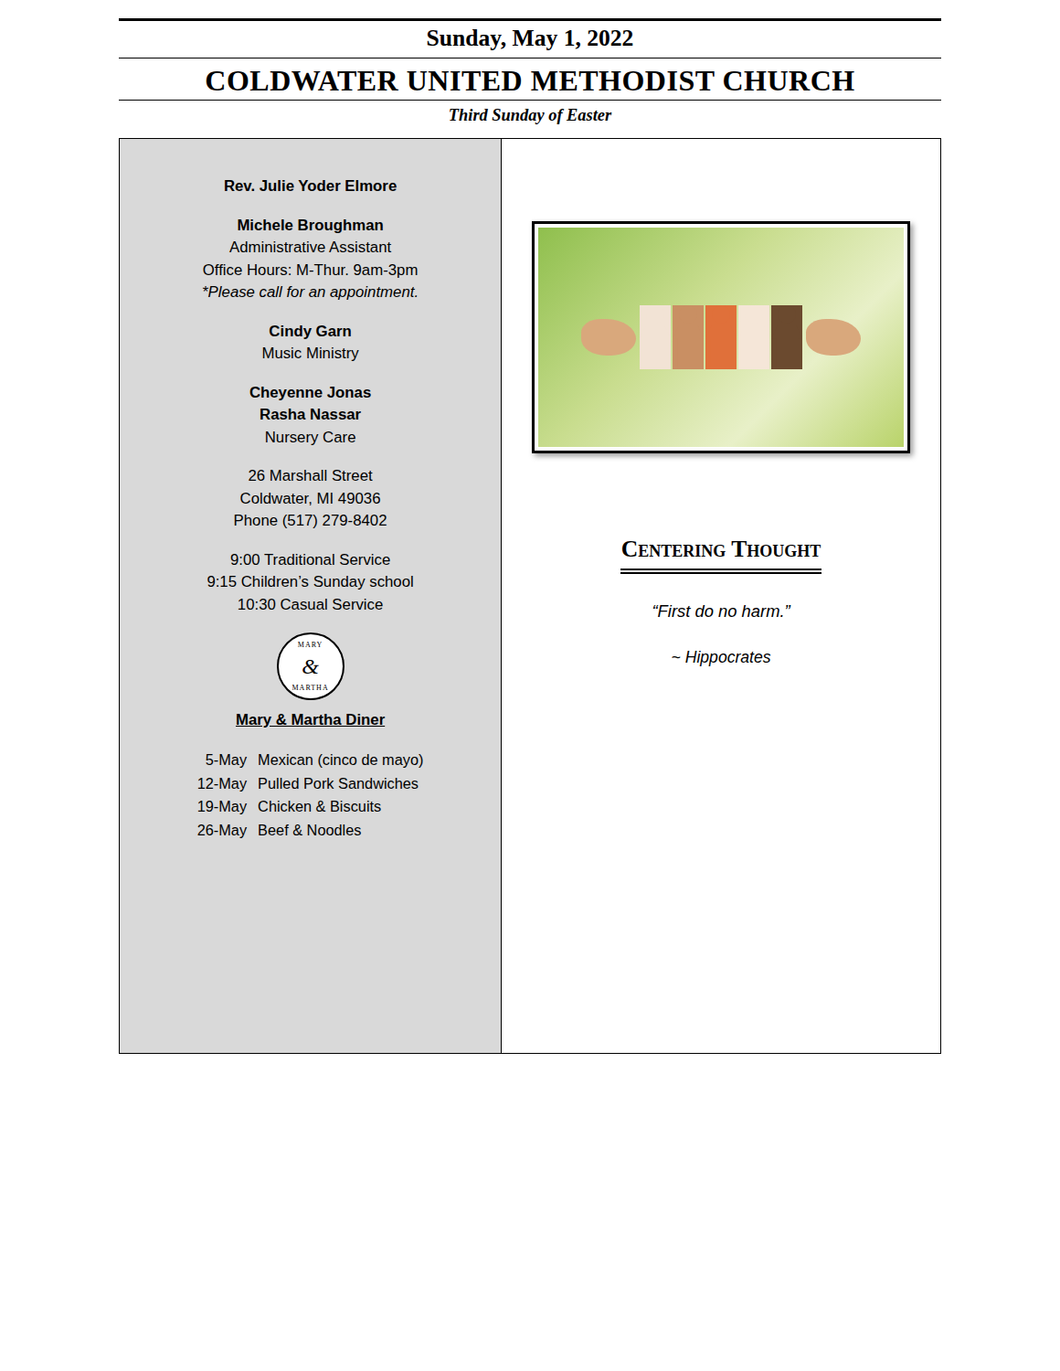Sunday, May 1, 2022
COLDWATER UNITED METHODIST CHURCH
Third Sunday of Easter
Rev. Julie Yoder Elmore
Michele Broughman
Administrative Assistant
Office Hours: M-Thur. 9am-3pm
*Please call for an appointment.
Cindy Garn
Music Ministry
Cheyenne Jonas
Rasha Nassar
Nursery Care
26 Marshall Street
Coldwater, MI 49036
Phone (517) 279-8402
9:00 Traditional Service
9:15 Children’s Sunday school
10:30 Casual Service
MARY & MARTHA
Mary & Martha Diner
| 5-May | Mexican (cinco de mayo) |
| 12-May | Pulled Pork Sandwiches |
| 19-May | Chicken & Biscuits |
| 26-May | Beef & Noodles |
Centering Thought
“First do no harm.”
~ Hippocrates